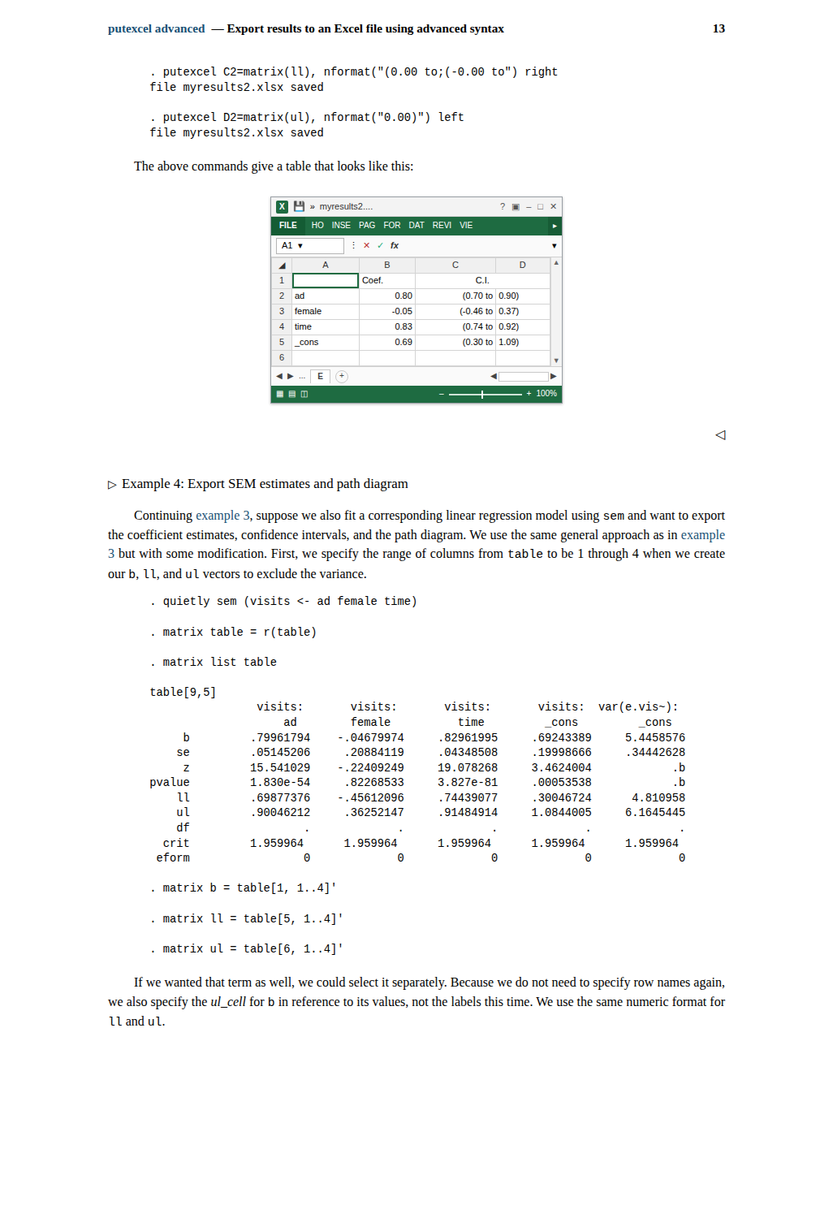putexcel advanced — Export results to an Excel file using advanced syntax 13
. putexcel C2=matrix(ll), nformat("(0.00 to;(-0.00 to") right
file myresults2.xlsx saved

. putexcel D2=matrix(ul), nformat("0.00)") left
file myresults2.xlsx saved
The above commands give a table that looks like this:
X 💾 » myresults2.... ? ▣ – □ ✕
FILE HO INSE PAG FOR DAT REVI VIE ▸
A1 ▾ ⋮ ✕ ✓ fx ▾
| ◢ | A | B | C | D |
| --- | --- | --- | --- | --- |
| 1 | | Coef. | C.I. |
| 2 | ad | 0.80 | (0.70 to | 0.90) |
| 3 | female | -0.05 | (-0.46 to | 0.37) |
| 4 | time | 0.83 | (0.74 to | 0.92) |
| 5 | _cons | 0.69 | (0.30 to | 1.09) |
| 6 | | | | |
▲ ▼
◀ ▶ ... E + ◀ ▶
▦ ▤ ◫ – + 100%
◁
▷Example 4: Export SEM estimates and path diagram
Continuing example 3, suppose we also fit a corresponding linear regression model using sem and want to export the coefficient estimates, confidence intervals, and the path diagram. We use the same general approach as in example 3 but with some modification. First, we specify the range of columns from table to be 1 through 4 when we create our b, ll, and ul vectors to exclude the variance.
. quietly sem (visits <- ad female time)

. matrix table = r(table)

. matrix list table

table[9,5]
                visits:       visits:       visits:       visits:  var(e.vis~):
                    ad        female          time         _cons         _cons
     b         .79961794    -.04679974     .82961995     .69243389     5.4458576
    se         .05145206     .20884119     .04348508     .19998666     .34442628
     z         15.541029    -.22409249     19.078268     3.4624004            .b
pvalue         1.830e-54     .82268533     3.827e-81     .00053538            .b
    ll         .69877376    -.45612096     .74439077     .30046724      4.810958
    ul         .90046212     .36252147     .91484914     1.0844005     6.1645445
    df                 .             .             .             .             .
  crit         1.959964      1.959964      1.959964      1.959964      1.959964
 eform                 0             0             0             0             0

. matrix b = table[1, 1..4]'

. matrix ll = table[5, 1..4]'

. matrix ul = table[6, 1..4]'
If we wanted that term as well, we could select it separately. Because we do not need to specify row names again, we also specify the ul_cell for b in reference to its values, not the labels this time. We use the same numeric format for ll and ul.